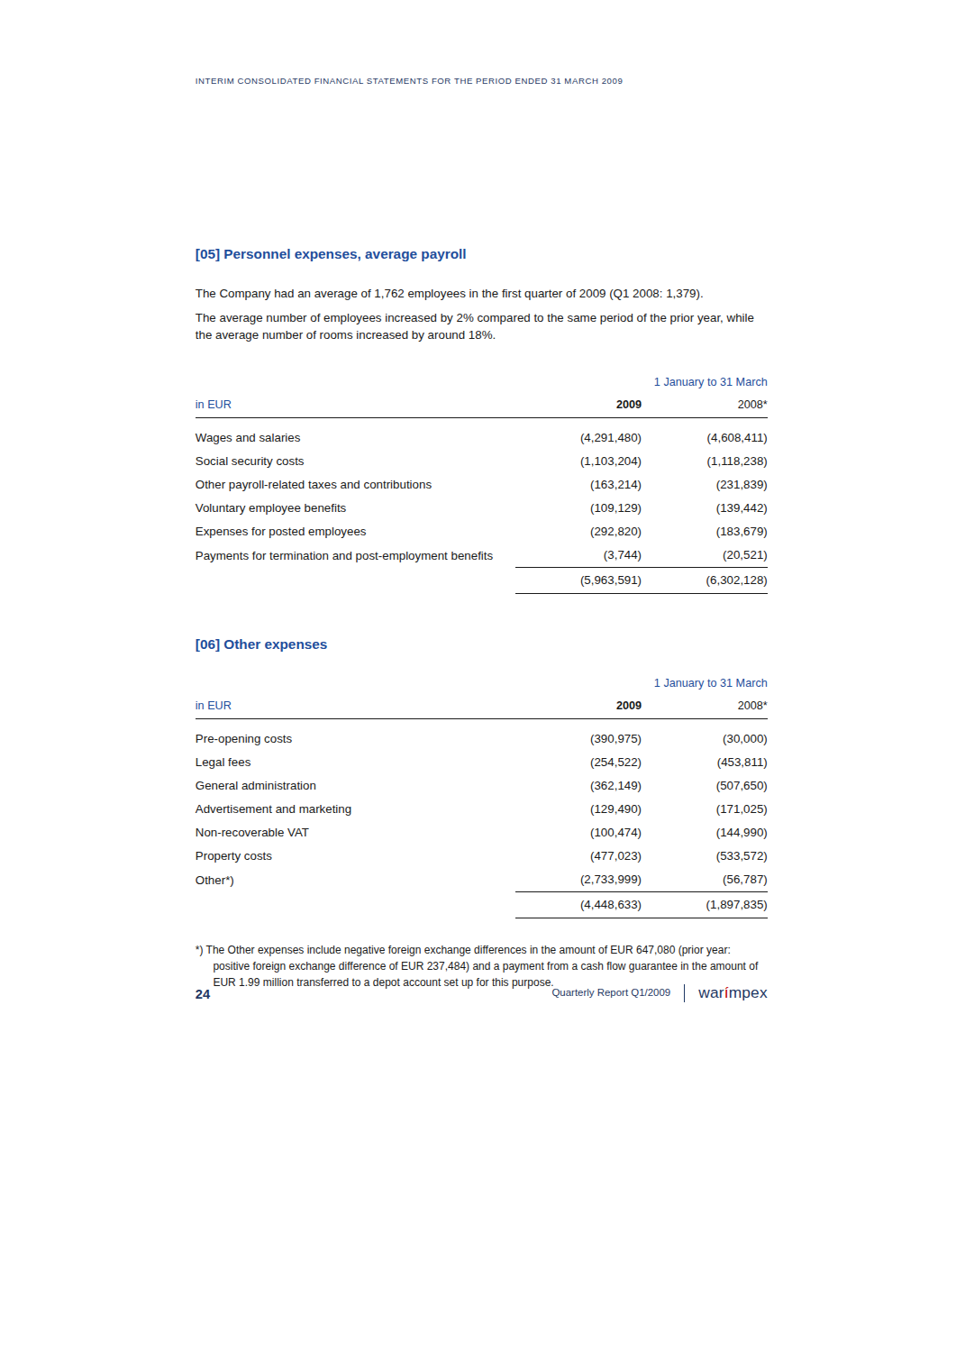Interim consolidated financial statements for the period ended 31 March 2009
[05] Personnel expenses, average payroll
The Company had an average of 1,762 employees in the first quarter of 2009 (Q1 2008: 1,379).
The average number of employees increased by 2% compared to the same period of the prior year, while the average number of rooms increased by around 18%.
| | 1 January to 31 March |
| --- | --- |
| in EUR | 2009 | 2008* |
| Wages and salaries | (4,291,480) | (4,608,411) |
| Social security costs | (1,103,204) | (1,118,238) |
| Other payroll-related taxes and contributions | (163,214) | (231,839) |
| Voluntary employee benefits | (109,129) | (139,442) |
| Expenses for posted employees | (292,820) | (183,679) |
| Payments for termination and post-employment benefits | (3,744) | (20,521) |
| | (5,963,591) | (6,302,128) |
[06] Other expenses
| | 1 January to 31 March |
| --- | --- |
| in EUR | 2009 | 2008* |
| Pre-opening costs | (390,975) | (30,000) |
| Legal fees | (254,522) | (453,811) |
| General administration | (362,149) | (507,650) |
| Advertisement and marketing | (129,490) | (171,025) |
| Non-recoverable VAT | (100,474) | (144,990) |
| Property costs | (477,023) | (533,572) |
| Other*) | (2,733,999) | (56,787) |
| | (4,448,633) | (1,897,835) |
*) The Other expenses include negative foreign exchange differences in the amount of EUR 647,080 (prior year: positive foreign exchange difference of EUR 237,484) and a payment from a cash flow guarantee in the amount of EUR 1.99 million transferred to a depot account set up for this purpose.
24
Quarterly Report Q1/2009 warímpex